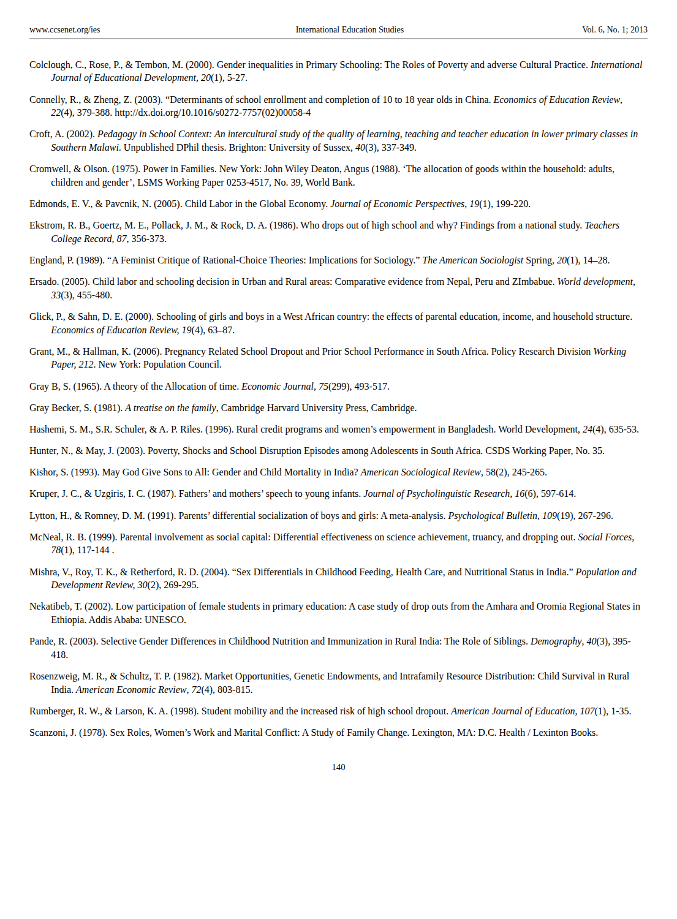www.ccsenet.org/ies International Education Studies Vol. 6, No. 1; 2013
Colclough, C., Rose, P., & Tembon, M. (2000). Gender inequalities in Primary Schooling: The Roles of Poverty and adverse Cultural Practice. International Journal of Educational Development, 20(1), 5-27.
Connelly, R., & Zheng, Z. (2003). “Determinants of school enrollment and completion of 10 to 18 year olds in China. Economics of Education Review, 22(4), 379-388. http://dx.doi.org/10.1016/s0272-7757(02)00058-4
Croft, A. (2002). Pedagogy in School Context: An intercultural study of the quality of learning, teaching and teacher education in lower primary classes in Southern Malawi. Unpublished DPhil thesis. Brighton: University of Sussex, 40(3), 337-349.
Cromwell, & Olson. (1975). Power in Families. New York: John Wiley Deaton, Angus (1988). ‘The allocation of goods within the household: adults, children and gender’, LSMS Working Paper 0253-4517, No. 39, World Bank.
Edmonds, E. V., & Pavcnik, N. (2005). Child Labor in the Global Economy. Journal of Economic Perspectives, 19(1), 199-220.
Ekstrom, R. B., Goertz, M. E., Pollack, J. M., & Rock, D. A. (1986). Who drops out of high school and why? Findings from a national study. Teachers College Record, 87, 356-373.
England, P. (1989). “A Feminist Critique of Rational-Choice Theories: Implications for Sociology.” The American Sociologist Spring, 20(1), 14–28.
Ersado. (2005). Child labor and schooling decision in Urban and Rural areas: Comparative evidence from Nepal, Peru and ZImbabue. World development, 33(3), 455-480.
Glick, P., & Sahn, D. E. (2000). Schooling of girls and boys in a West African country: the effects of parental education, income, and household structure. Economics of Education Review, 19(4), 63–87.
Grant, M., & Hallman, K. (2006). Pregnancy Related School Dropout and Prior School Performance in South Africa. Policy Research Division Working Paper, 212. New York: Population Council.
Gray B, S. (1965). A theory of the Allocation of time. Economic Journal, 75(299), 493-517.
Gray Becker, S. (1981). A treatise on the family, Cambridge Harvard University Press, Cambridge.
Hashemi, S. M., S.R. Schuler, & A. P. Riles. (1996). Rural credit programs and women’s empowerment in Bangladesh. World Development, 24(4), 635-53.
Hunter, N., & May, J. (2003). Poverty, Shocks and School Disruption Episodes among Adolescents in South Africa. CSDS Working Paper, No. 35.
Kishor, S. (1993). May God Give Sons to All: Gender and Child Mortality in India? American Sociological Review, 58(2), 245-265.
Kruper, J. C., & Uzgiris, I. C. (1987). Fathers’ and mothers’ speech to young infants. Journal of Psycholinguistic Research, 16(6), 597-614.
Lytton, H., & Romney, D. M. (1991). Parents’ differential socialization of boys and girls: A meta-analysis. Psychological Bulletin, 109(19), 267-296.
McNeal, R. B. (1999). Parental involvement as social capital: Differential effectiveness on science achievement, truancy, and dropping out. Social Forces, 78(1), 117-144 .
Mishra, V., Roy, T. K., & Retherford, R. D. (2004). “Sex Differentials in Childhood Feeding, Health Care, and Nutritional Status in India.” Population and Development Review, 30(2), 269-295.
Nekatibeb, T. (2002). Low participation of female students in primary education: A case study of drop outs from the Amhara and Oromia Regional States in Ethiopia. Addis Ababa: UNESCO.
Pande, R. (2003). Selective Gender Differences in Childhood Nutrition and Immunization in Rural India: The Role of Siblings. Demography, 40(3), 395-418.
Rosenzweig, M. R., & Schultz, T. P. (1982). Market Opportunities, Genetic Endowments, and Intrafamily Resource Distribution: Child Survival in Rural India. American Economic Review, 72(4), 803-815.
Rumberger, R. W., & Larson, K. A. (1998). Student mobility and the increased risk of high school dropout. American Journal of Education, 107(1), 1-35.
Scanzoni, J. (1978). Sex Roles, Women’s Work and Marital Conflict: A Study of Family Change. Lexington, MA: D.C. Health / Lexinton Books.
140